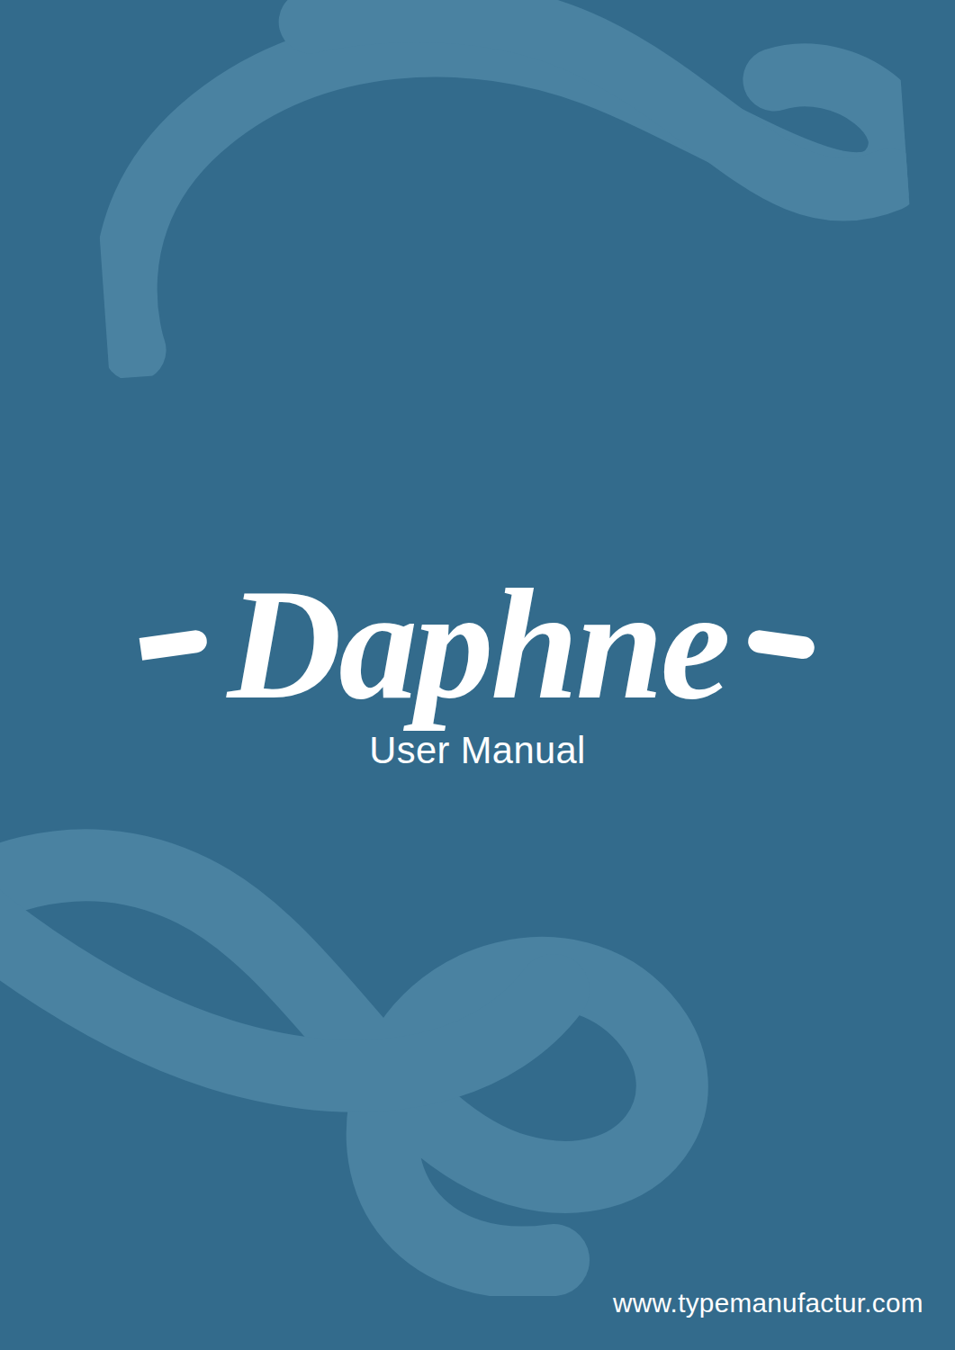Daphne
User Manual
www.typemanufactur.com